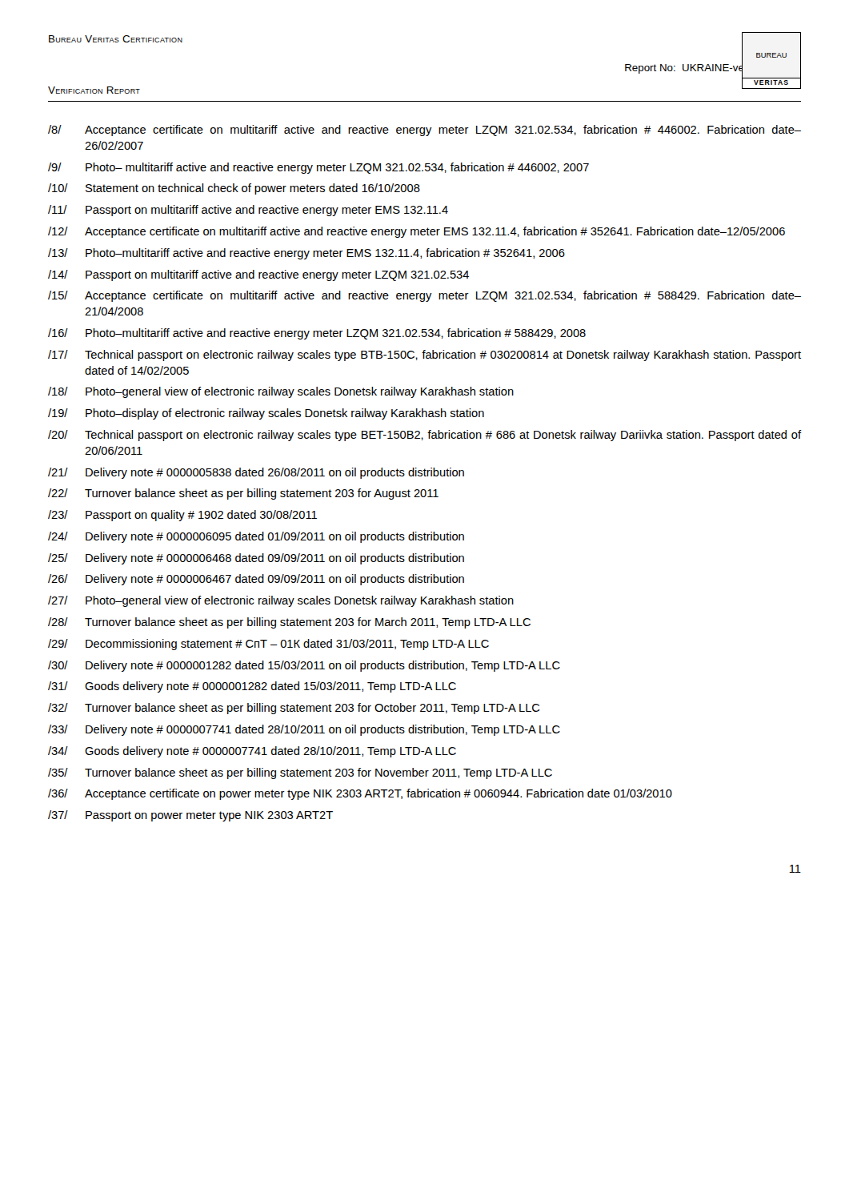Bureau Veritas Certification
Report No: UKRAINE-ver/0675/2012
BUREAU
VERITAS
Verification Report
| /8/ | Acceptance certificate on multitariff active and reactive energy meter LZQM 321.02.534, fabrication # 446002. Fabrication date–26/02/2007 |
| /9/ | Photo– multitariff active and reactive energy meter LZQM 321.02.534, fabrication # 446002, 2007 |
| /10/ | Statement on technical check of power meters dated 16/10/2008 |
| /11/ | Passport on multitariff active and reactive energy meter EMS 132.11.4 |
| /12/ | Acceptance certificate on multitariff active and reactive energy meter EMS 132.11.4, fabrication # 352641. Fabrication date–12/05/2006 |
| /13/ | Photo–multitariff active and reactive energy meter EMS 132.11.4, fabrication # 352641, 2006 |
| /14/ | Passport on multitariff active and reactive energy meter LZQM 321.02.534 |
| /15/ | Acceptance certificate on multitariff active and reactive energy meter LZQM 321.02.534, fabrication # 588429. Fabrication date–21/04/2008 |
| /16/ | Photo–multitariff active and reactive energy meter LZQM 321.02.534, fabrication # 588429, 2008 |
| /17/ | Technical passport on electronic railway scales type BTB-150C, fabrication # 030200814 at Donetsk railway Karakhash station. Passport dated of 14/02/2005 |
| /18/ | Photo–general view of electronic railway scales Donetsk railway Karakhash station |
| /19/ | Photo–display of electronic railway scales Donetsk railway Karakhash station |
| /20/ | Technical passport on electronic railway scales type BET-150B2, fabrication # 686 at Donetsk railway Dariivka station. Passport dated of 20/06/2011 |
| /21/ | Delivery note # 0000005838 dated 26/08/2011 on oil products distribution |
| /22/ | Turnover balance sheet as per billing statement 203 for August 2011 |
| /23/ | Passport on quality # 1902 dated 30/08/2011 |
| /24/ | Delivery note # 0000006095 dated 01/09/2011 on oil products distribution |
| /25/ | Delivery note # 0000006468 dated 09/09/2011 on oil products distribution |
| /26/ | Delivery note # 0000006467 dated 09/09/2011 on oil products distribution |
| /27/ | Photo–general view of electronic railway scales Donetsk railway Karakhash station |
| /28/ | Turnover balance sheet as per billing statement 203 for March 2011, Temp LTD-A LLC |
| /29/ | Decommissioning statement # СпТ – 01К dated 31/03/2011, Temp LTD-A LLC |
| /30/ | Delivery note # 0000001282 dated 15/03/2011 on oil products distribution, Temp LTD-A LLC |
| /31/ | Goods delivery note # 0000001282 dated 15/03/2011, Temp LTD-A LLC |
| /32/ | Turnover balance sheet as per billing statement 203 for October 2011, Temp LTD-A LLC |
| /33/ | Delivery note # 0000007741 dated 28/10/2011 on oil products distribution, Temp LTD-A LLC |
| /34/ | Goods delivery note # 0000007741 dated 28/10/2011, Temp LTD-A LLC |
| /35/ | Turnover balance sheet as per billing statement 203 for November 2011, Temp LTD-A LLC |
| /36/ | Acceptance certificate on power meter type NIK 2303 ART2T, fabrication # 0060944. Fabrication date 01/03/2010 |
| /37/ | Passport on power meter type NIK 2303 ART2T |
11